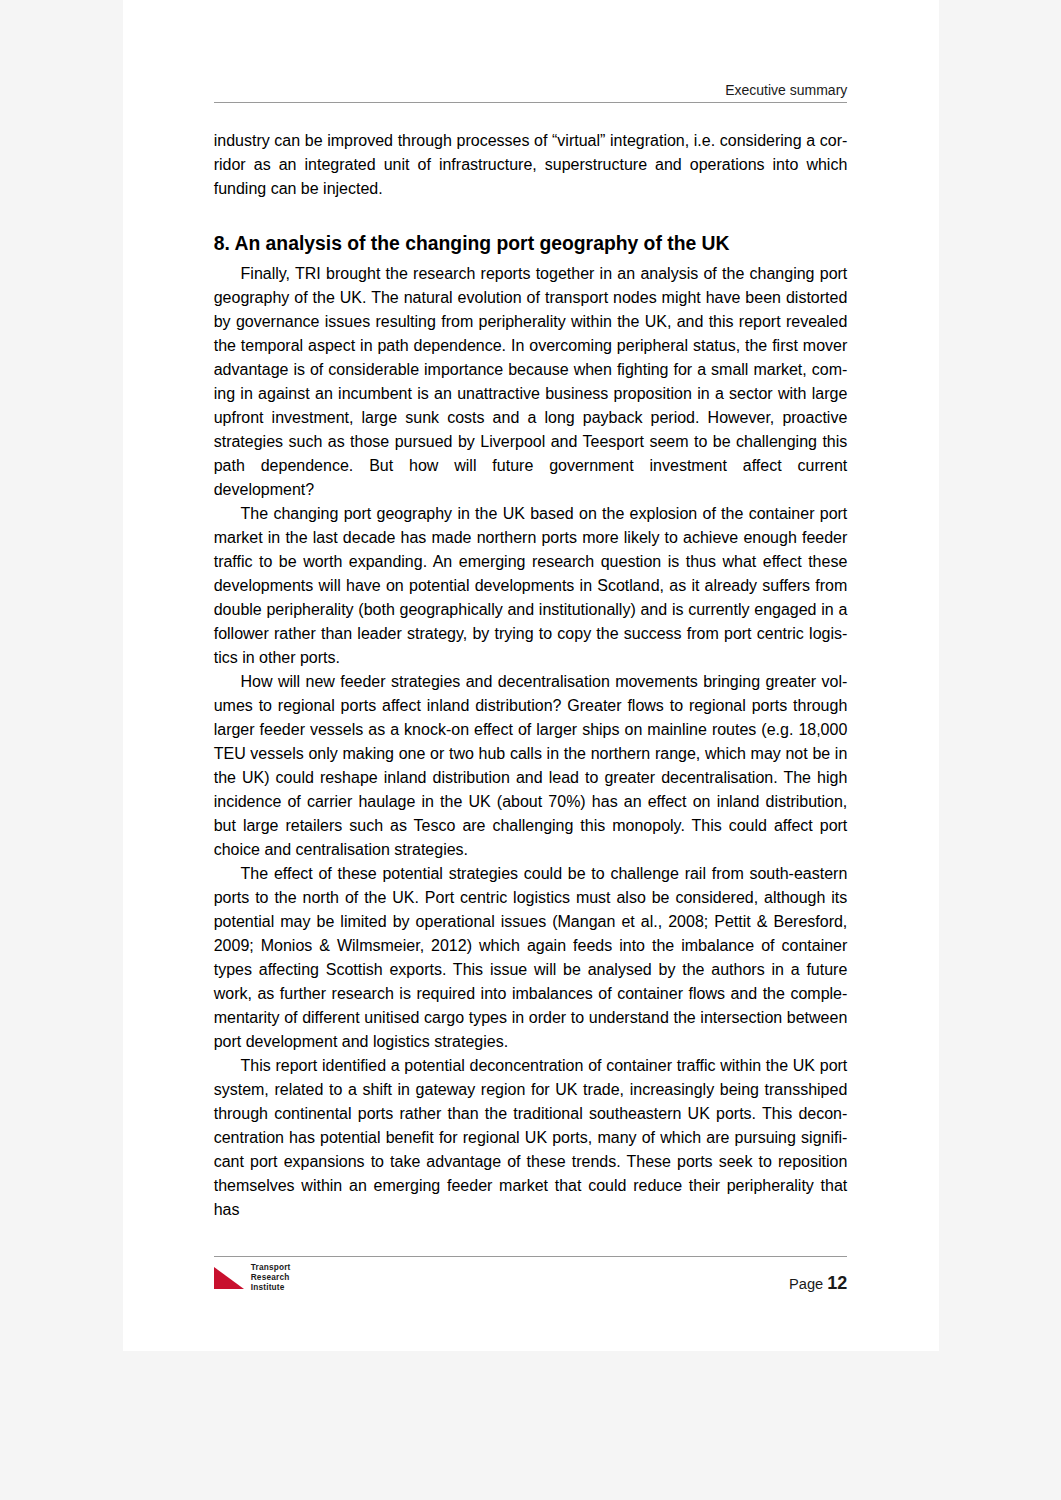Executive summary
industry can be improved through processes of “virtual” integration, i.e. considering a corridor as an integrated unit of infrastructure, superstructure and operations into which funding can be injected.
8. An analysis of the changing port geography of the UK
Finally, TRI brought the research reports together in an analysis of the changing port geography of the UK. The natural evolution of transport nodes might have been distorted by governance issues resulting from peripherality within the UK, and this report revealed the temporal aspect in path dependence. In overcoming peripheral status, the first mover advantage is of considerable importance because when fighting for a small market, coming in against an incumbent is an unattractive business proposition in a sector with large upfront investment, large sunk costs and a long payback period. However, proactive strategies such as those pursued by Liverpool and Teesport seem to be challenging this path dependence. But how will future government investment affect current development?
The changing port geography in the UK based on the explosion of the container port market in the last decade has made northern ports more likely to achieve enough feeder traffic to be worth expanding. An emerging research question is thus what effect these developments will have on potential developments in Scotland, as it already suffers from double peripherality (both geographically and institutionally) and is currently engaged in a follower rather than leader strategy, by trying to copy the success from port centric logistics in other ports.
How will new feeder strategies and decentralisation movements bringing greater volumes to regional ports affect inland distribution? Greater flows to regional ports through larger feeder vessels as a knock-on effect of larger ships on mainline routes (e.g. 18,000 TEU vessels only making one or two hub calls in the northern range, which may not be in the UK) could reshape inland distribution and lead to greater decentralisation. The high incidence of carrier haulage in the UK (about 70%) has an effect on inland distribution, but large retailers such as Tesco are challenging this monopoly. This could affect port choice and centralisation strategies.
The effect of these potential strategies could be to challenge rail from south-eastern ports to the north of the UK. Port centric logistics must also be considered, although its potential may be limited by operational issues (Mangan et al., 2008; Pettit & Beresford, 2009; Monios & Wilmsmeier, 2012) which again feeds into the imbalance of container types affecting Scottish exports. This issue will be analysed by the authors in a future work, as further research is required into imbalances of container flows and the complementarity of different unitised cargo types in order to understand the intersection between port development and logistics strategies.
This report identified a potential deconcentration of container traffic within the UK port system, related to a shift in gateway region for UK trade, increasingly being transshiped through continental ports rather than the traditional southeastern UK ports. This deconcentration has potential benefit for regional UK ports, many of which are pursuing significant port expansions to take advantage of these trends. These ports seek to reposition themselves within an emerging feeder market that could reduce their peripherality that has
Transport
Research
Institute
Page 12